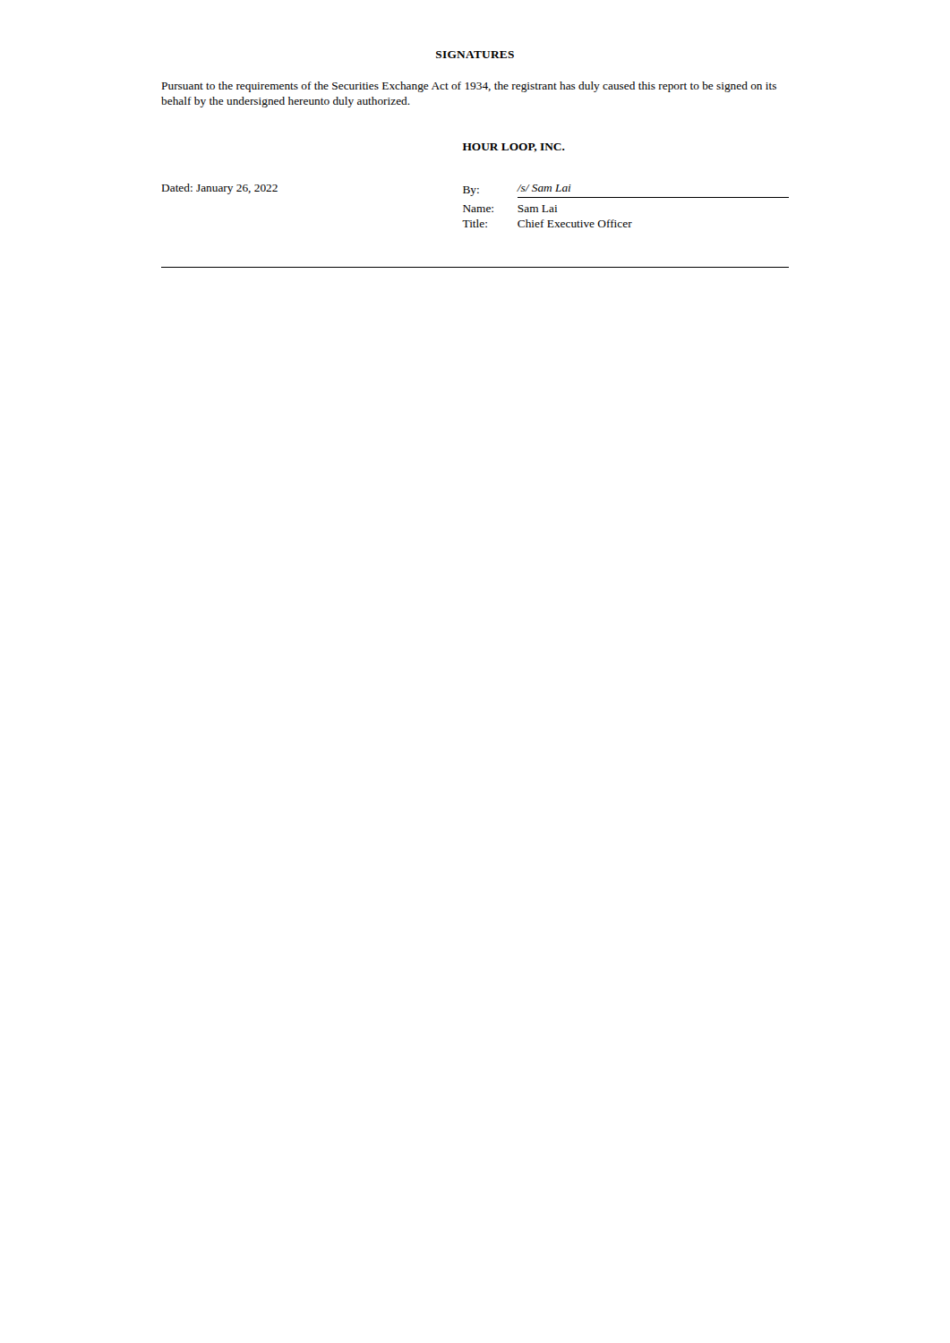SIGNATURES
Pursuant to the requirements of the Securities Exchange Act of 1934, the registrant has duly caused this report to be signed on its behalf by the undersigned hereunto duly authorized.
| | HOUR LOOP, INC. |
| Dated: January 26, 2022 | / By: / /s/ Sam Lai / / Name: / Sam Lai / / Title: / Chief Executive Officer / |